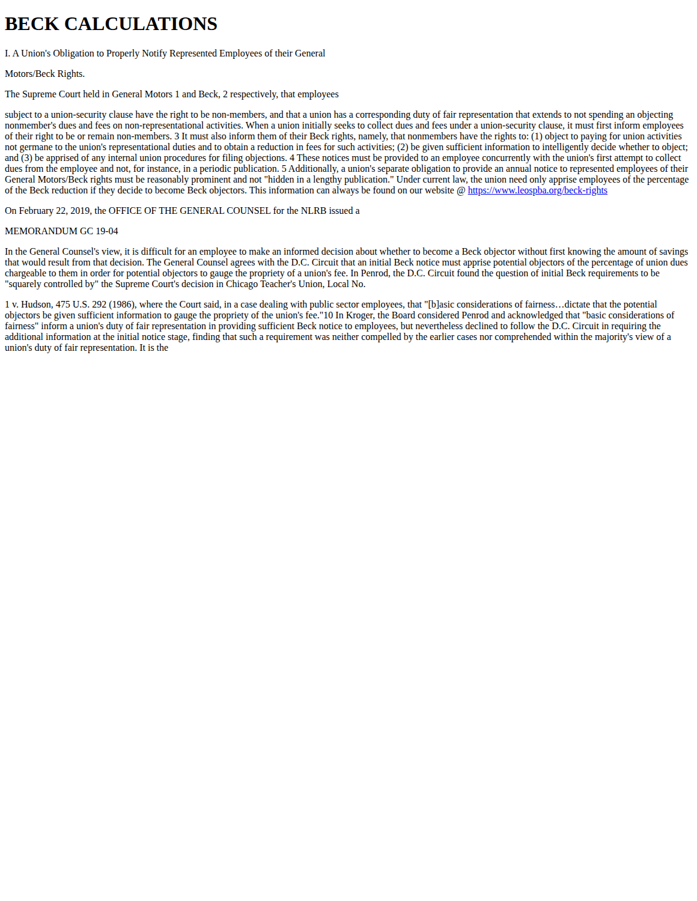BECK CALCULATIONS
I. A Union's Obligation to Properly Notify Represented Employees of their General
Motors/Beck Rights.
The Supreme Court held in General Motors 1 and Beck, 2 respectively, that employees
subject to a union-security clause have the right to be non-members, and that a union has a corresponding duty of fair representation that extends to not spending an objecting nonmember's dues and fees on non-representational activities. When a union initially seeks to collect dues and fees under a union-security clause, it must first inform employees of their right to be or remain non-members. 3 It must also inform them of their Beck rights, namely, that nonmembers have the rights to: (1) object to paying for union activities not germane to the union's representational duties and to obtain a reduction in fees for such activities; (2) be given sufficient information to intelligently decide whether to object; and (3) be apprised of any internal union procedures for filing objections. 4 These notices must be provided to an employee concurrently with the union's first attempt to collect dues from the employee and not, for instance, in a periodic publication. 5 Additionally, a union's separate obligation to provide an annual notice to represented employees of their General Motors/Beck rights must be reasonably prominent and not "hidden in a lengthy publication." Under current law, the union need only apprise employees of the percentage of the Beck reduction if they decide to become Beck objectors. This information can always be found on our website @ https://www.leospba.org/beck-rights
On February 22, 2019, the OFFICE OF THE GENERAL COUNSEL for the NLRB issued a
MEMORANDUM GC 19-04
In the General Counsel's view, it is difficult for an employee to make an informed decision about whether to become a Beck objector without first knowing the amount of savings that would result from that decision. The General Counsel agrees with the D.C. Circuit that an initial Beck notice must apprise potential objectors of the percentage of union dues chargeable to them in order for potential objectors to gauge the propriety of a union's fee. In Penrod, the D.C. Circuit found the question of initial Beck requirements to be "squarely controlled by" the Supreme Court's decision in Chicago Teacher's Union, Local No.
1 v. Hudson, 475 U.S. 292 (1986), where the Court said, in a case dealing with public sector employees, that "[b]asic considerations of fairness…dictate that the potential objectors be given sufficient information to gauge the propriety of the union's fee."10 In Kroger, the Board considered Penrod and acknowledged that "basic considerations of fairness" inform a union's duty of fair representation in providing sufficient Beck notice to employees, but nevertheless declined to follow the D.C. Circuit in requiring the additional information at the initial notice stage, finding that such a requirement was neither compelled by the earlier cases nor comprehended within the majority's view of a union's duty of fair representation. It is the